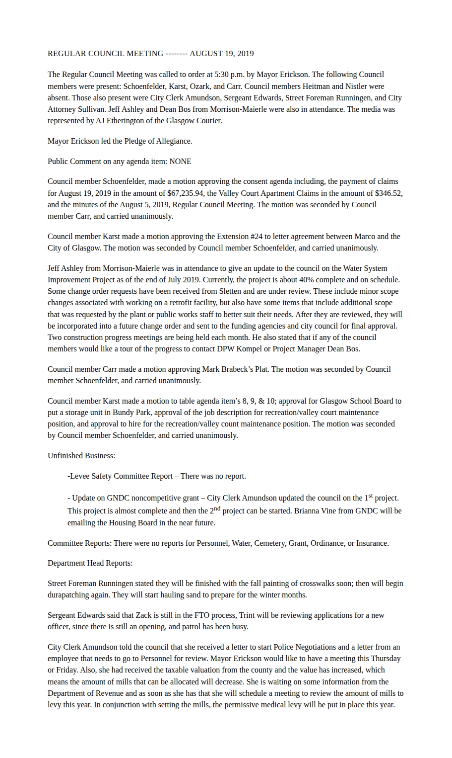REGULAR COUNCIL MEETING -------- AUGUST 19, 2019
The Regular Council Meeting was called to order at 5:30 p.m. by Mayor Erickson. The following Council members were present: Schoenfelder, Karst, Ozark, and Carr. Council members Heitman and Nistler were absent. Those also present were City Clerk Amundson, Sergeant Edwards, Street Foreman Runningen, and City Attorney Sullivan. Jeff Ashley and Dean Bos from Morrison-Maierle were also in attendance. The media was represented by AJ Etherington of the Glasgow Courier.
Mayor Erickson led the Pledge of Allegiance.
Public Comment on any agenda item: NONE
Council member Schoenfelder, made a motion approving the consent agenda including, the payment of claims for August 19, 2019 in the amount of $67,235.94, the Valley Court Apartment Claims in the amount of $346.52, and the minutes of the August 5, 2019, Regular Council Meeting. The motion was seconded by Council member Carr, and carried unanimously.
Council member Karst made a motion approving the Extension #24 to letter agreement between Marco and the City of Glasgow. The motion was seconded by Council member Schoenfelder, and carried unanimously.
Jeff Ashley from Morrison-Maierle was in attendance to give an update to the council on the Water System Improvement Project as of the end of July 2019. Currently, the project is about 40% complete and on schedule. Some change order requests have been received from Sletten and are under review. These include minor scope changes associated with working on a retrofit facility, but also have some items that include additional scope that was requested by the plant or public works staff to better suit their needs. After they are reviewed, they will be incorporated into a future change order and sent to the funding agencies and city council for final approval. Two construction progress meetings are being held each month. He also stated that if any of the council members would like a tour of the progress to contact DPW Kompel or Project Manager Dean Bos.
Council member Carr made a motion approving Mark Brabeck’s Plat. The motion was seconded by Council member Schoenfelder, and carried unanimously.
Council member Karst made a motion to table agenda item’s 8, 9, & 10; approval for Glasgow School Board to put a storage unit in Bundy Park, approval of the job description for recreation/valley court maintenance position, and approval to hire for the recreation/valley count maintenance position. The motion was seconded by Council member Schoenfelder, and carried unanimously.
Unfinished Business:
-Levee Safety Committee Report – There was no report.
- Update on GNDC noncompetitive grant – City Clerk Amundson updated the council on the 1st project. This project is almost complete and then the 2nd project can be started. Brianna Vine from GNDC will be emailing the Housing Board in the near future.
Committee Reports: There were no reports for Personnel, Water, Cemetery, Grant, Ordinance, or Insurance.
Department Head Reports:
Street Foreman Runningen stated they will be finished with the fall painting of crosswalks soon; then will begin durapatching again. They will start hauling sand to prepare for the winter months.
Sergeant Edwards said that Zack is still in the FTO process, Trint will be reviewing applications for a new officer, since there is still an opening, and patrol has been busy.
City Clerk Amundson told the council that she received a letter to start Police Negotiations and a letter from an employee that needs to go to Personnel for review. Mayor Erickson would like to have a meeting this Thursday or Friday. Also, she had received the taxable valuation from the county and the value has increased, which means the amount of mills that can be allocated will decrease. She is waiting on some information from the Department of Revenue and as soon as she has that she will schedule a meeting to review the amount of mills to levy this year. In conjunction with setting the mills, the permissive medical levy will be put in place this year.